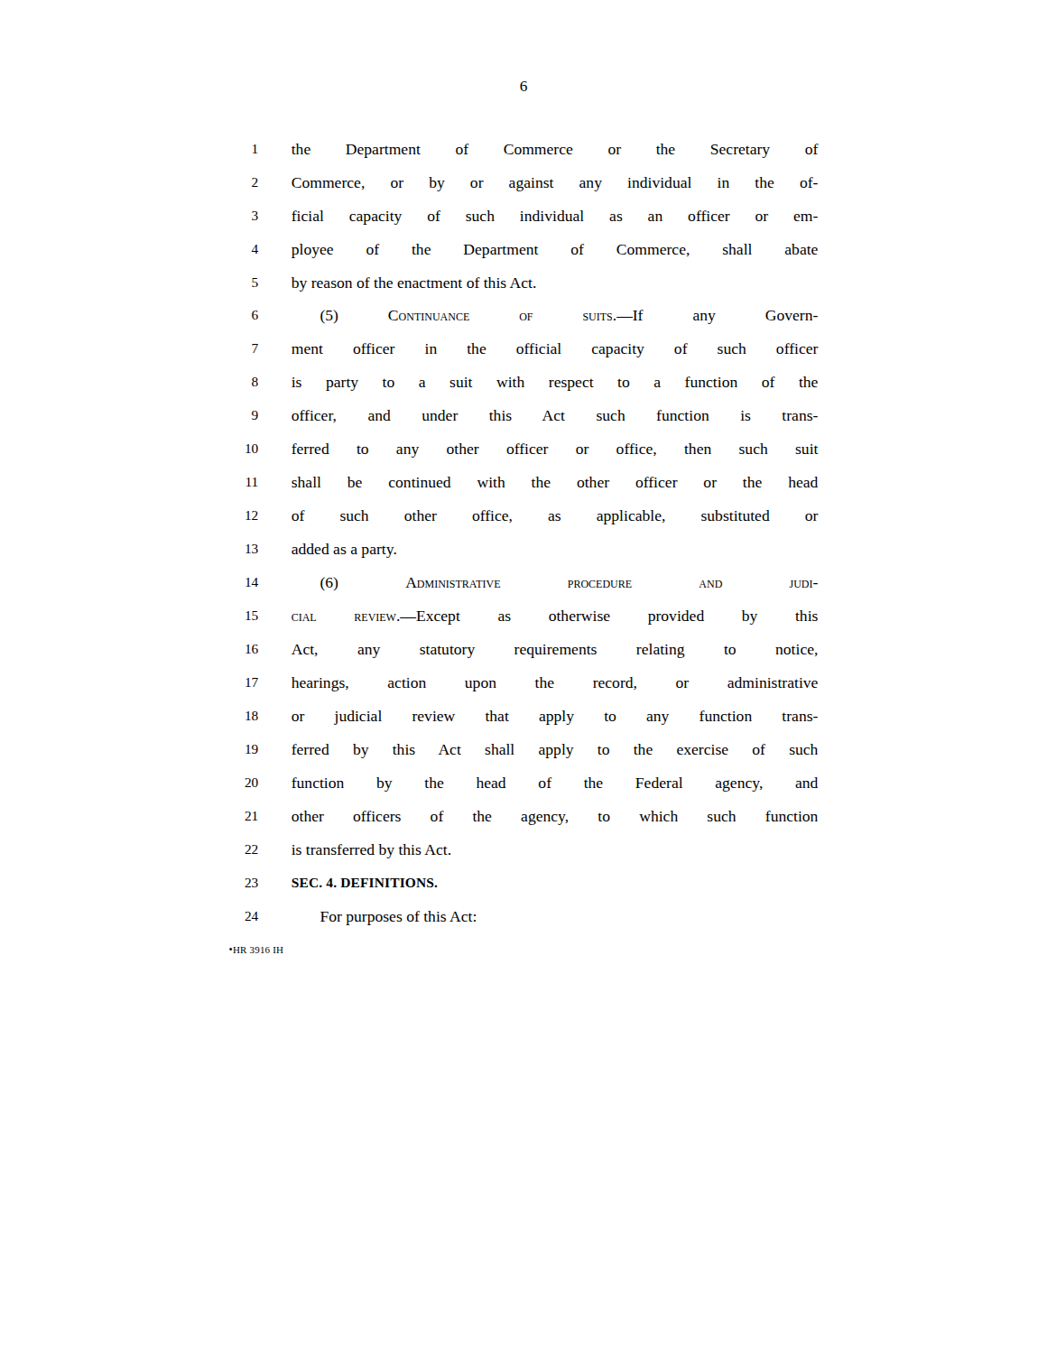6
the Department of Commerce or the Secretary of
Commerce, or by or against any individual in the of-
ficial capacity of such individual as an officer or em-
ployee of the Department of Commerce, shall abate
by reason of the enactment of this Act.
(5) Continuance of suits.—If any Govern-
ment officer in the official capacity of such officer
is party to a suit with respect to a function of the
officer, and under this Act such function is trans-
ferred to any other officer or office, then such suit
shall be continued with the other officer or the head
of such other office, as applicable, substituted or
added as a party.
(6) Administrative procedure and judi-
cial review.—Except as otherwise provided by this
Act, any statutory requirements relating to notice,
hearings, action upon the record, or administrative
or judicial review that apply to any function trans-
ferred by this Act shall apply to the exercise of such
function by the head of the Federal agency, and
other officers of the agency, to which such function
is transferred by this Act.
SEC. 4. DEFINITIONS.
For purposes of this Act:
•HR 3916 IH